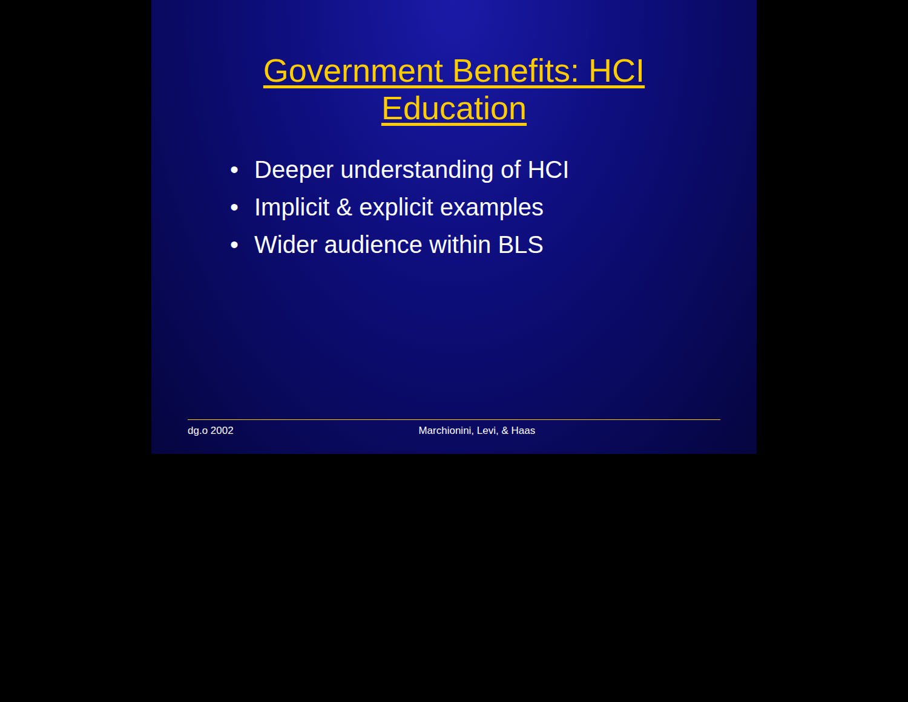Government Benefits: HCI Education
Deeper understanding of HCI
Implicit & explicit examples
Wider audience within BLS
dg.o 2002
Marchionini, Levi, & Haas